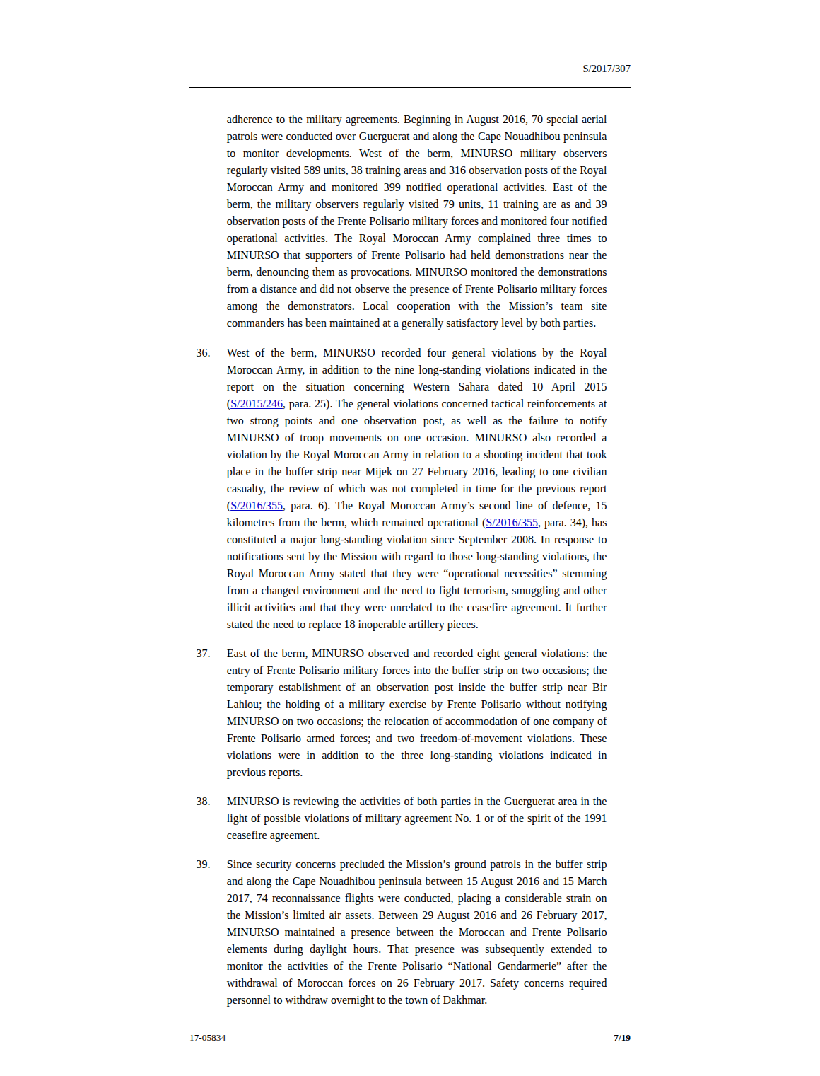S/2017/307
adherence to the military agreements. Beginning in August 2016, 70 special aerial patrols were conducted over Guerguerat and along the Cape Nouadhibou peninsula to monitor developments. West of the berm, MINURSO military observers regularly visited 589 units, 38 training areas and 316 observation posts of the Royal Moroccan Army and monitored 399 notified operational activities. East of the berm, the military observers regularly visited 79 units, 11 training are as and 39 observation posts of the Frente Polisario military forces and monitored four notified operational activities. The Royal Moroccan Army complained three times to MINURSO that supporters of Frente Polisario had held demonstrations near the berm, denouncing them as provocations. MINURSO monitored the demonstrations from a distance and did not observe the presence of Frente Polisario military forces among the demonstrators. Local cooperation with the Mission’s team site commanders has been maintained at a generally satisfactory level by both parties.
36. West of the berm, MINURSO recorded four general violations by the Royal Moroccan Army, in addition to the nine long-standing violations indicated in the report on the situation concerning Western Sahara dated 10 April 2015 (S/2015/246, para. 25). The general violations concerned tactical reinforcements at two strong points and one observation post, as well as the failure to notify MINURSO of troop movements on one occasion. MINURSO also recorded a violation by the Royal Moroccan Army in relation to a shooting incident that took place in the buffer strip near Mijek on 27 February 2016, leading to one civilian casualty, the review of which was not completed in time for the previous report (S/2016/355, para. 6). The Royal Moroccan Army’s second line of defence, 15 kilometres from the berm, which remained operational (S/2016/355, para. 34), has constituted a major long-standing violation since September 2008. In response to notifications sent by the Mission with regard to those long-standing violations, the Royal Moroccan Army stated that they were “operational necessities” stemming from a changed environment and the need to fight terrorism, smuggling and other illicit activities and that they were unrelated to the ceasefire agreement. It further stated the need to replace 18 inoperable artillery pieces.
37. East of the berm, MINURSO observed and recorded eight general violations: the entry of Frente Polisario military forces into the buffer strip on two occasions; the temporary establishment of an observation post inside the buffer strip near Bir Lahlou; the holding of a military exercise by Frente Polisario without notifying MINURSO on two occasions; the relocation of accommodation of one company of Frente Polisario armed forces; and two freedom-of-movement violations. These violations were in addition to the three long-standing violations indicated in previous reports.
38. MINURSO is reviewing the activities of both parties in the Guerguerat area in the light of possible violations of military agreement No. 1 or of the spirit of the 1991 ceasefire agreement.
39. Since security concerns precluded the Mission’s ground patrols in the buffer strip and along the Cape Nouadhibou peninsula between 15 August 2016 and 15 March 2017, 74 reconnaissance flights were conducted, placing a considerable strain on the Mission’s limited air assets. Between 29 August 2016 and 26 February 2017, MINURSO maintained a presence between the Moroccan and Frente Polisario elements during daylight hours. That presence was subsequently extended to monitor the activities of the Frente Polisario “National Gendarmerie” after the withdrawal of Moroccan forces on 26 February 2017. Safety concerns required personnel to withdraw overnight to the town of Dakhmar.
17-05834 7/19